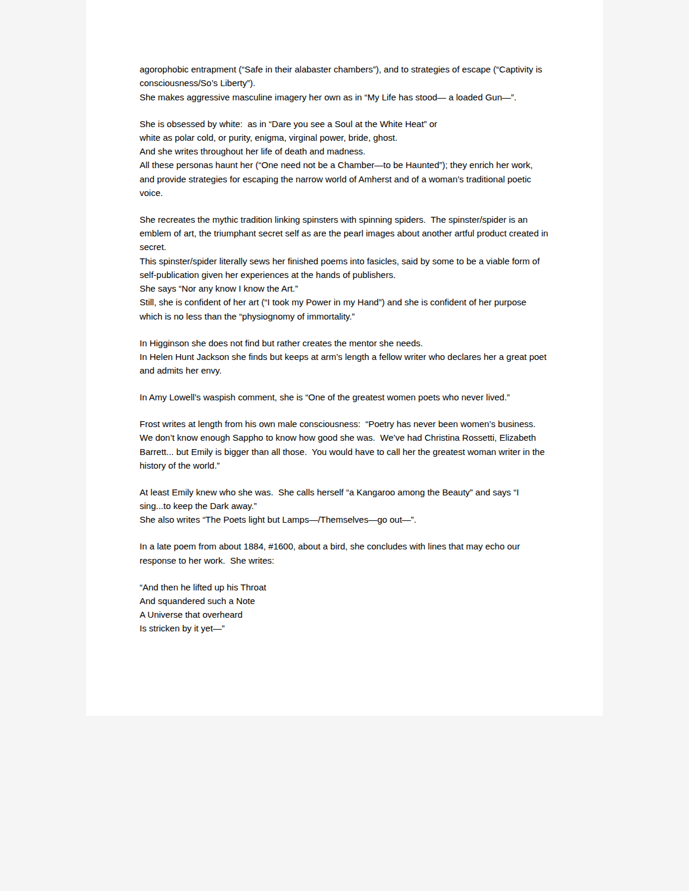agorophobic entrapment (“Safe in their alabaster chambers”), and to strategies of escape (“Captivity is consciousness/So’s Liberty”).
She makes aggressive masculine imagery her own as in “My Life has stood— a loaded Gun—”.
She is obsessed by white: as in “Dare you see a Soul at the White Heat” or
white as polar cold, or purity, enigma, virginal power, bride, ghost.
And she writes throughout her life of death and madness.
All these personas haunt her (“One need not be a Chamber—to be Haunted”); they enrich her work, and provide strategies for escaping the narrow world of Amherst and of a woman’s traditional poetic voice.
She recreates the mythic tradition linking spinsters with spinning spiders. The spinster/spider is an emblem of art, the triumphant secret self as are the pearl images about another artful product created in secret.
This spinster/spider literally sews her finished poems into fasicles, said by some to be a viable form of self-publication given her experiences at the hands of publishers.
She says “Nor any know I know the Art.”
Still, she is confident of her art (“I took my Power in my Hand”) and she is confident of her purpose which is no less than the “physiognomy of immortality.”
In Higginson she does not find but rather creates the mentor she needs.
In Helen Hunt Jackson she finds but keeps at arm’s length a fellow writer who declares her a great poet and admits her envy.
In Amy Lowell’s waspish comment, she is “One of the greatest women poets who never lived.”
Frost writes at length from his own male consciousness: “Poetry has never been women’s business. We don’t know enough Sappho to know how good she was. We’ve had Christina Rossetti, Elizabeth Barrett... but Emily is bigger than all those. You would have to call her the greatest woman writer in the history of the world.”
At least Emily knew who she was. She calls herself “a Kangaroo among the Beauty” and says “I sing...to keep the Dark away.”
She also writes “The Poets light but Lamps—/Themselves—go out—”.
In a late poem from about 1884, #1600, about a bird, she concludes with lines that may echo our response to her work. She writes:
“And then he lifted up his Throat
And squandered such a Note
A Universe that overheard
Is stricken by it yet—”